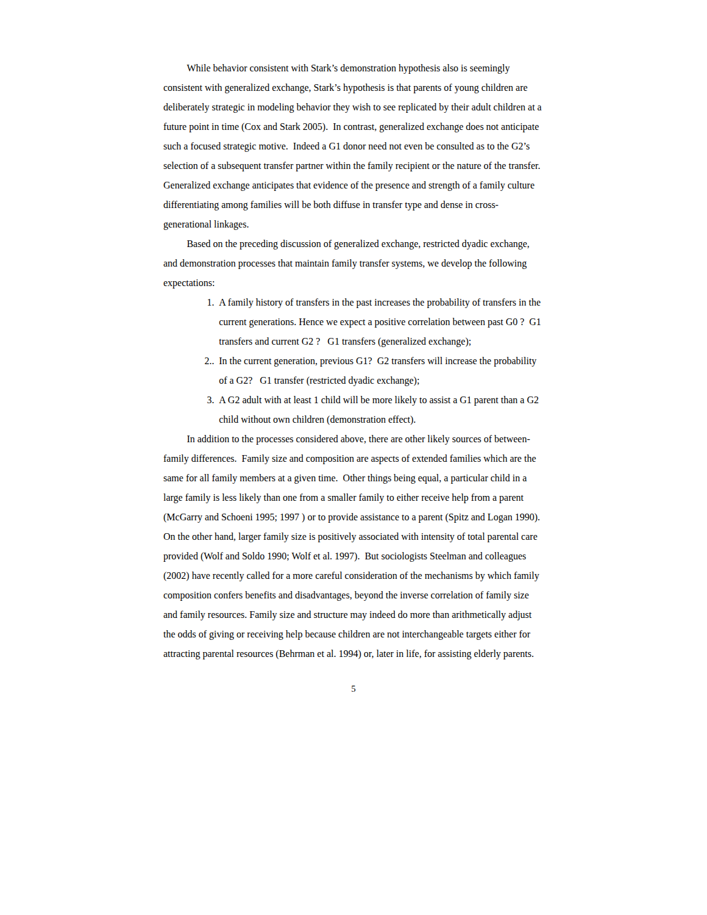While behavior consistent with Stark’s demonstration hypothesis also is seemingly consistent with generalized exchange, Stark’s hypothesis is that parents of young children are deliberately strategic in modeling behavior they wish to see replicated by their adult children at a future point in time (Cox and Stark 2005). In contrast, generalized exchange does not anticipate such a focused strategic motive. Indeed a G1 donor need not even be consulted as to the G2’s selection of a subsequent transfer partner within the family recipient or the nature of the transfer. Generalized exchange anticipates that evidence of the presence and strength of a family culture differentiating among families will be both diffuse in transfer type and dense in cross-generational linkages.
Based on the preceding discussion of generalized exchange, restricted dyadic exchange, and demonstration processes that maintain family transfer systems, we develop the following expectations:
1. A family history of transfers in the past increases the probability of transfers in the current generations. Hence we expect a positive correlation between past G0 ? G1 transfers and current G2 ? G1 transfers (generalized exchange);
2.. In the current generation, previous G1? G2 transfers will increase the probability of a G2? G1 transfer (restricted dyadic exchange);
3. A G2 adult with at least 1 child will be more likely to assist a G1 parent than a G2 child without own children (demonstration effect).
In addition to the processes considered above, there are other likely sources of between-family differences. Family size and composition are aspects of extended families which are the same for all family members at a given time. Other things being equal, a particular child in a large family is less likely than one from a smaller family to either receive help from a parent (McGarry and Schoeni 1995; 1997 ) or to provide assistance to a parent (Spitz and Logan 1990). On the other hand, larger family size is positively associated with intensity of total parental care provided (Wolf and Soldo 1990; Wolf et al. 1997). But sociologists Steelman and colleagues (2002) have recently called for a more careful consideration of the mechanisms by which family composition confers benefits and disadvantages, beyond the inverse correlation of family size and family resources. Family size and structure may indeed do more than arithmetically adjust the odds of giving or receiving help because children are not interchangeable targets either for attracting parental resources (Behrman et al. 1994) or, later in life, for assisting elderly parents.
5